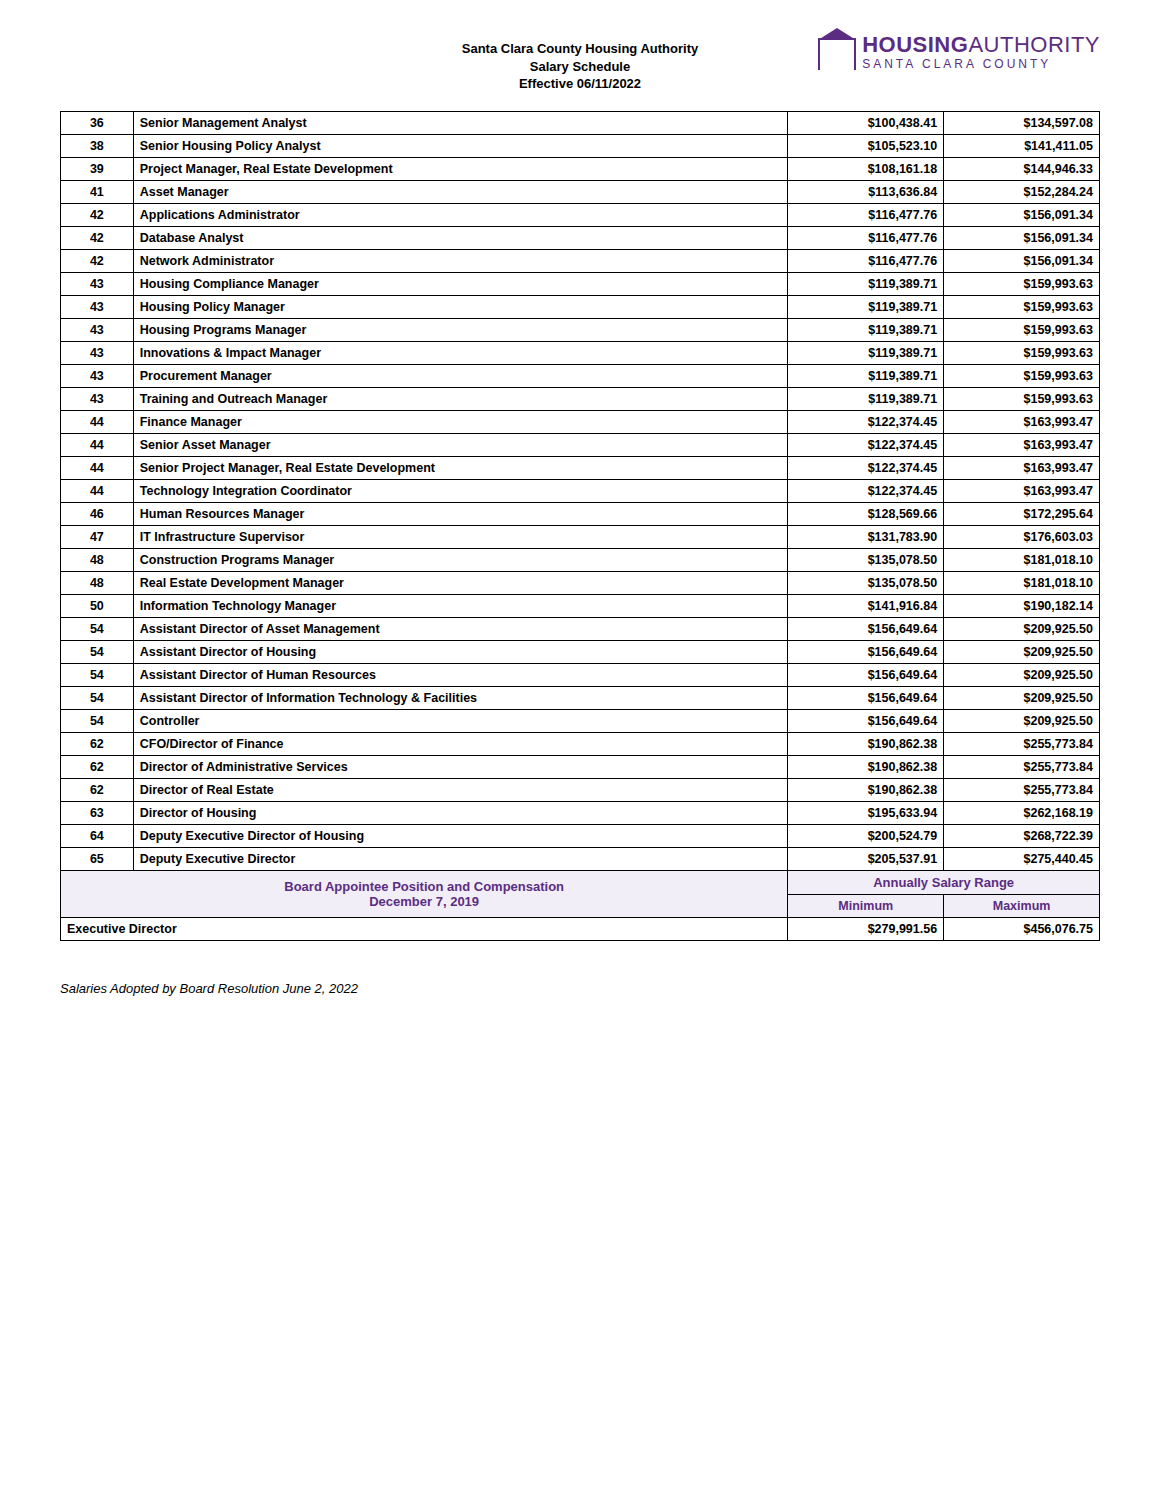Santa Clara County Housing Authority
Salary Schedule
Effective 06/11/2022
HOUSINGAUTHORITY
SANTA CLARA COUNTY
| 36 | Senior Management Analyst | $100,438.41 | $134,597.08 |
| 38 | Senior Housing Policy Analyst | $105,523.10 | $141,411.05 |
| 39 | Project Manager, Real Estate Development | $108,161.18 | $144,946.33 |
| 41 | Asset Manager | $113,636.84 | $152,284.24 |
| 42 | Applications Administrator | $116,477.76 | $156,091.34 |
| 42 | Database Analyst | $116,477.76 | $156,091.34 |
| 42 | Network Administrator | $116,477.76 | $156,091.34 |
| 43 | Housing Compliance Manager | $119,389.71 | $159,993.63 |
| 43 | Housing Policy Manager | $119,389.71 | $159,993.63 |
| 43 | Housing Programs Manager | $119,389.71 | $159,993.63 |
| 43 | Innovations & Impact Manager | $119,389.71 | $159,993.63 |
| 43 | Procurement Manager | $119,389.71 | $159,993.63 |
| 43 | Training and Outreach Manager | $119,389.71 | $159,993.63 |
| 44 | Finance Manager | $122,374.45 | $163,993.47 |
| 44 | Senior Asset Manager | $122,374.45 | $163,993.47 |
| 44 | Senior Project Manager, Real Estate Development | $122,374.45 | $163,993.47 |
| 44 | Technology Integration Coordinator | $122,374.45 | $163,993.47 |
| 46 | Human Resources Manager | $128,569.66 | $172,295.64 |
| 47 | IT Infrastructure Supervisor | $131,783.90 | $176,603.03 |
| 48 | Construction Programs Manager | $135,078.50 | $181,018.10 |
| 48 | Real Estate Development Manager | $135,078.50 | $181,018.10 |
| 50 | Information Technology Manager | $141,916.84 | $190,182.14 |
| 54 | Assistant Director of Asset Management | $156,649.64 | $209,925.50 |
| 54 | Assistant Director of Housing | $156,649.64 | $209,925.50 |
| 54 | Assistant Director of Human Resources | $156,649.64 | $209,925.50 |
| 54 | Assistant Director of Information Technology & Facilities | $156,649.64 | $209,925.50 |
| 54 | Controller | $156,649.64 | $209,925.50 |
| 62 | CFO/Director of Finance | $190,862.38 | $255,773.84 |
| 62 | Director of Administrative Services | $190,862.38 | $255,773.84 |
| 62 | Director of Real Estate | $190,862.38 | $255,773.84 |
| 63 | Director of Housing | $195,633.94 | $262,168.19 |
| 64 | Deputy Executive Director of Housing | $200,524.79 | $268,722.39 |
| 65 | Deputy Executive Director | $205,537.91 | $275,440.45 |
| Board Appointee Position and Compensation December 7, 2019 | Annually Salary Range |
| Minimum | Maximum |
| Executive Director | $279,991.56 | $456,076.75 |
Salaries Adopted by Board Resolution June 2, 2022